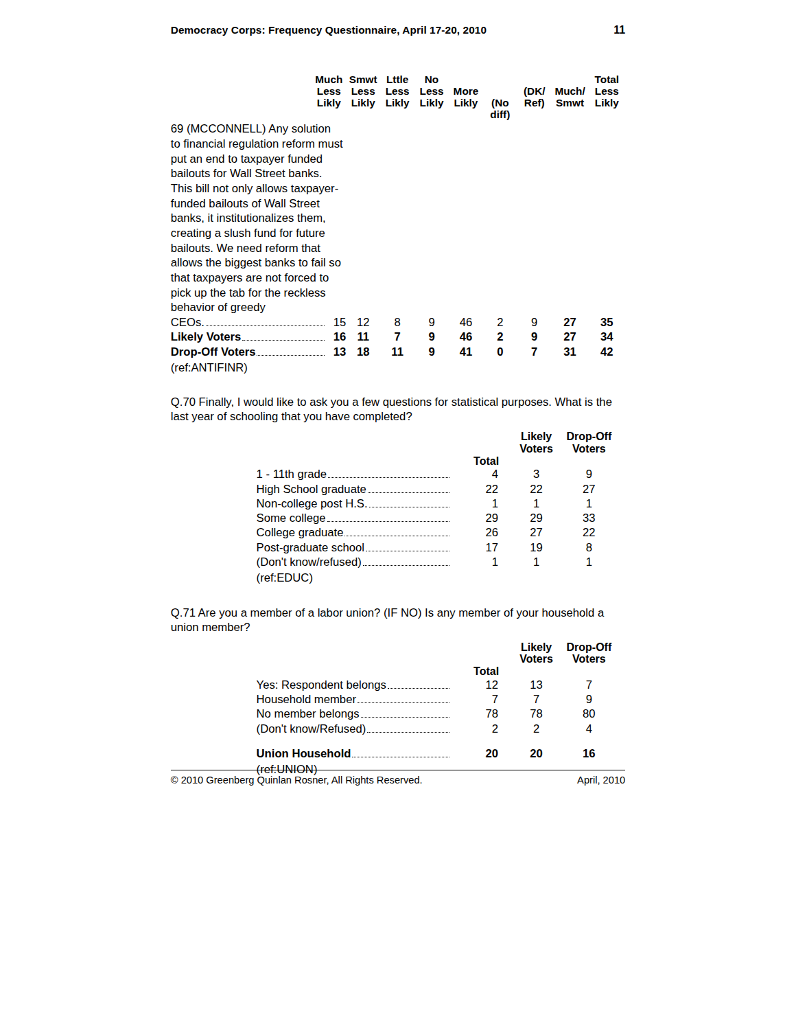Democracy Corps: Frequency Questionnaire, April 17-20, 2010
11
Much Less Likly
Smwt Less Likly
Lttle Less Likly
No Less Likly
More Likly
(No diff)
(DK/ Ref)
Much/ Smwt
Total Less Likly
69 (MCCONNELL) Any solution to financial regulation reform must put an end to taxpayer funded bailouts for Wall Street banks. This bill not only allows taxpayer-funded bailouts of Wall Street banks, it institutionalizes them, creating a slush fund for future bailouts. We need reform that allows the biggest banks to fail so that taxpayers are not forced to pick up the tab for the reckless behavior of greedy
CEOs.
15
12
8
9
46
2
9
27
35
Likely Voters
16
11
7
9
46
2
9
27
34
Drop-Off Voters
13
18
11
9
41
0
7
31
42
(ref:ANTIFINR)
Q.70 Finally, I would like to ask you a few questions for statistical purposes. What is the last year of schooling that you have completed?
Total
Likely Voters
Drop-Off Voters
1 - 11th grade
4
3
9
High School graduate
22
22
27
Non-college post H.S.
1
1
1
Some college
29
29
33
College graduate
26
27
22
Post-graduate school
17
19
8
(Don't know/refused)
1
1
1
(ref:EDUC)
Q.71 Are you a member of a labor union? (IF NO) Is any member of your household a union member?
Total
Likely Voters
Drop-Off Voters
Yes: Respondent belongs
12
13
7
Household member
7
7
9
No member belongs
78
78
80
(Don't know/Refused)
2
2
4
Union Household
20
20
16
(ref:UNION)
© 2010 Greenberg Quinlan Rosner, All Rights Reserved.
April, 2010